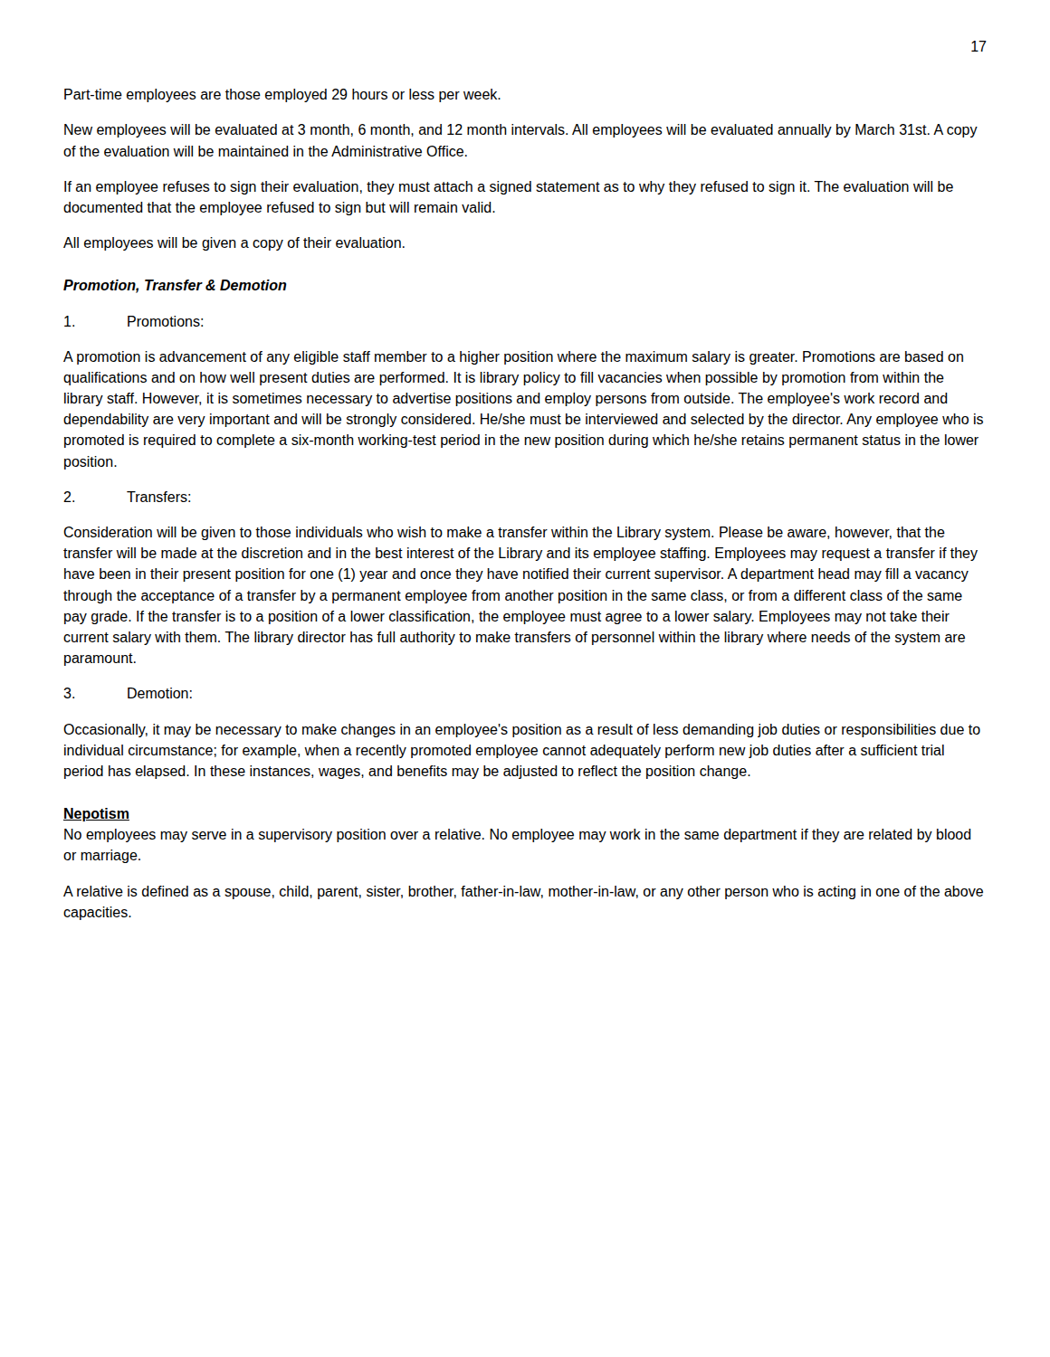17
Part-time employees are those employed 29 hours or less per week.
New employees will be evaluated at 3 month, 6 month, and 12 month intervals. All employees will be evaluated annually by March 31st. A copy of the evaluation will be maintained in the Administrative Office.
If an employee refuses to sign their evaluation, they must attach a signed statement as to why they refused to sign it. The evaluation will be documented that the employee refused to sign but will remain valid.
All employees will be given a copy of their evaluation.
Promotion, Transfer & Demotion
1. Promotions:
A promotion is advancement of any eligible staff member to a higher position where the maximum salary is greater. Promotions are based on qualifications and on how well present duties are performed. It is library policy to fill vacancies when possible by promotion from within the library staff. However, it is sometimes necessary to advertise positions and employ persons from outside. The employee's work record and dependability are very important and will be strongly considered. He/she must be interviewed and selected by the director. Any employee who is promoted is required to complete a six-month working-test period in the new position during which he/she retains permanent status in the lower position.
2. Transfers:
Consideration will be given to those individuals who wish to make a transfer within the Library system. Please be aware, however, that the transfer will be made at the discretion and in the best interest of the Library and its employee staffing. Employees may request a transfer if they have been in their present position for one (1) year and once they have notified their current supervisor. A department head may fill a vacancy through the acceptance of a transfer by a permanent employee from another position in the same class, or from a different class of the same pay grade. If the transfer is to a position of a lower classification, the employee must agree to a lower salary. Employees may not take their current salary with them. The library director has full authority to make transfers of personnel within the library where needs of the system are paramount.
3. Demotion:
Occasionally, it may be necessary to make changes in an employee's position as a result of less demanding job duties or responsibilities due to individual circumstance; for example, when a recently promoted employee cannot adequately perform new job duties after a sufficient trial period has elapsed. In these instances, wages, and benefits may be adjusted to reflect the position change.
Nepotism
No employees may serve in a supervisory position over a relative. No employee may work in the same department if they are related by blood or marriage.
A relative is defined as a spouse, child, parent, sister, brother, father-in-law, mother-in-law, or any other person who is acting in one of the above capacities.